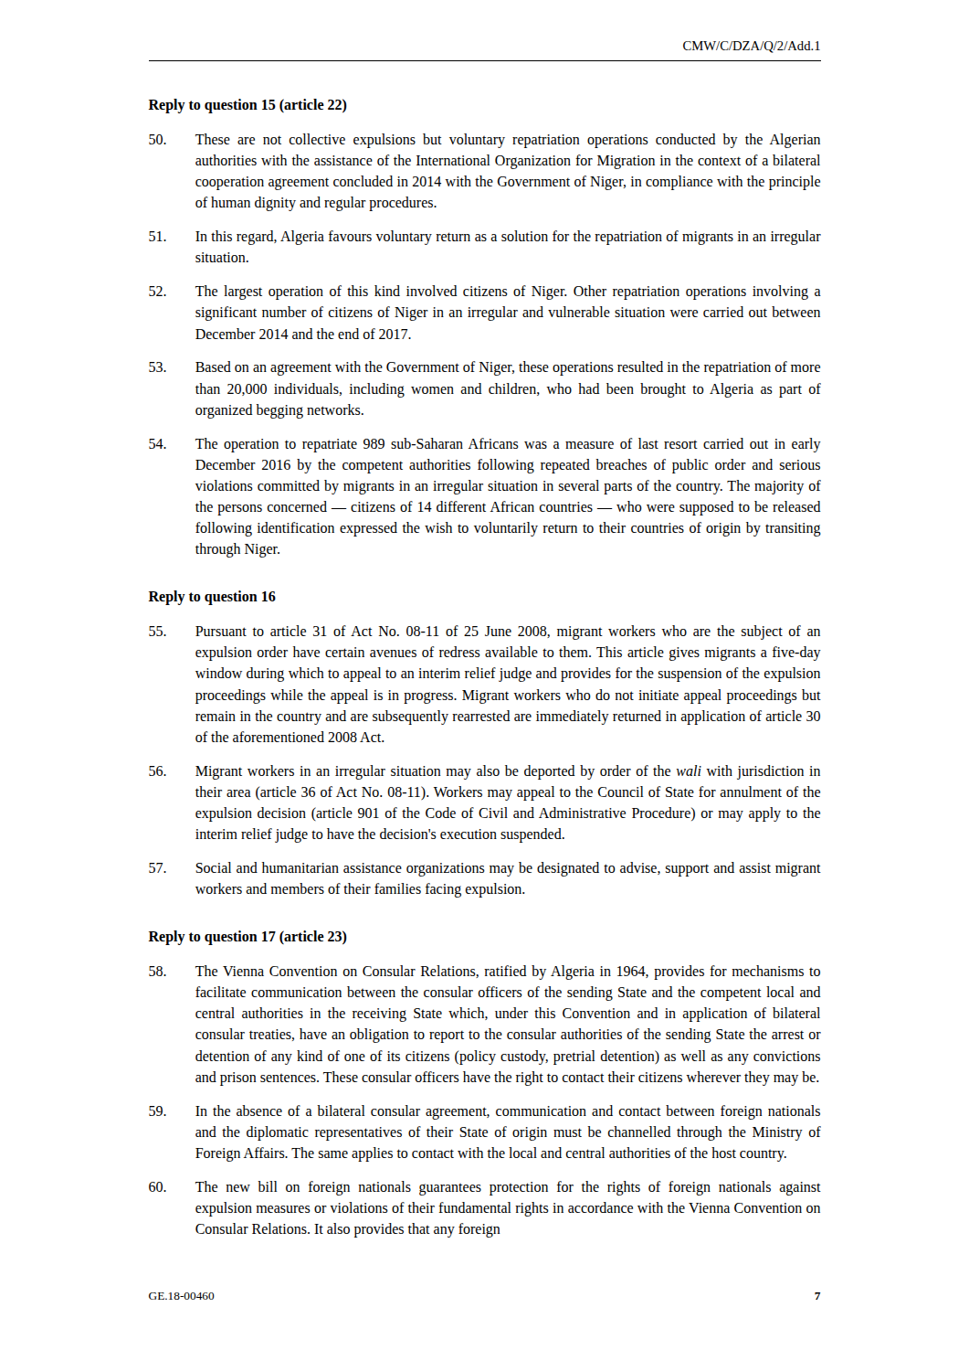CMW/C/DZA/Q/2/Add.1
Reply to question 15 (article 22)
50. These are not collective expulsions but voluntary repatriation operations conducted by the Algerian authorities with the assistance of the International Organization for Migration in the context of a bilateral cooperation agreement concluded in 2014 with the Government of Niger, in compliance with the principle of human dignity and regular procedures.
51. In this regard, Algeria favours voluntary return as a solution for the repatriation of migrants in an irregular situation.
52. The largest operation of this kind involved citizens of Niger. Other repatriation operations involving a significant number of citizens of Niger in an irregular and vulnerable situation were carried out between December 2014 and the end of 2017.
53. Based on an agreement with the Government of Niger, these operations resulted in the repatriation of more than 20,000 individuals, including women and children, who had been brought to Algeria as part of organized begging networks.
54. The operation to repatriate 989 sub-Saharan Africans was a measure of last resort carried out in early December 2016 by the competent authorities following repeated breaches of public order and serious violations committed by migrants in an irregular situation in several parts of the country. The majority of the persons concerned — citizens of 14 different African countries — who were supposed to be released following identification expressed the wish to voluntarily return to their countries of origin by transiting through Niger.
Reply to question 16
55. Pursuant to article 31 of Act No. 08-11 of 25 June 2008, migrant workers who are the subject of an expulsion order have certain avenues of redress available to them. This article gives migrants a five-day window during which to appeal to an interim relief judge and provides for the suspension of the expulsion proceedings while the appeal is in progress. Migrant workers who do not initiate appeal proceedings but remain in the country and are subsequently rearrested are immediately returned in application of article 30 of the aforementioned 2008 Act.
56. Migrant workers in an irregular situation may also be deported by order of the wali with jurisdiction in their area (article 36 of Act No. 08-11). Workers may appeal to the Council of State for annulment of the expulsion decision (article 901 of the Code of Civil and Administrative Procedure) or may apply to the interim relief judge to have the decision's execution suspended.
57. Social and humanitarian assistance organizations may be designated to advise, support and assist migrant workers and members of their families facing expulsion.
Reply to question 17 (article 23)
58. The Vienna Convention on Consular Relations, ratified by Algeria in 1964, provides for mechanisms to facilitate communication between the consular officers of the sending State and the competent local and central authorities in the receiving State which, under this Convention and in application of bilateral consular treaties, have an obligation to report to the consular authorities of the sending State the arrest or detention of any kind of one of its citizens (policy custody, pretrial detention) as well as any convictions and prison sentences. These consular officers have the right to contact their citizens wherever they may be.
59. In the absence of a bilateral consular agreement, communication and contact between foreign nationals and the diplomatic representatives of their State of origin must be channelled through the Ministry of Foreign Affairs. The same applies to contact with the local and central authorities of the host country.
60. The new bill on foreign nationals guarantees protection for the rights of foreign nationals against expulsion measures or violations of their fundamental rights in accordance with the Vienna Convention on Consular Relations. It also provides that any foreign
GE.18-00460 7